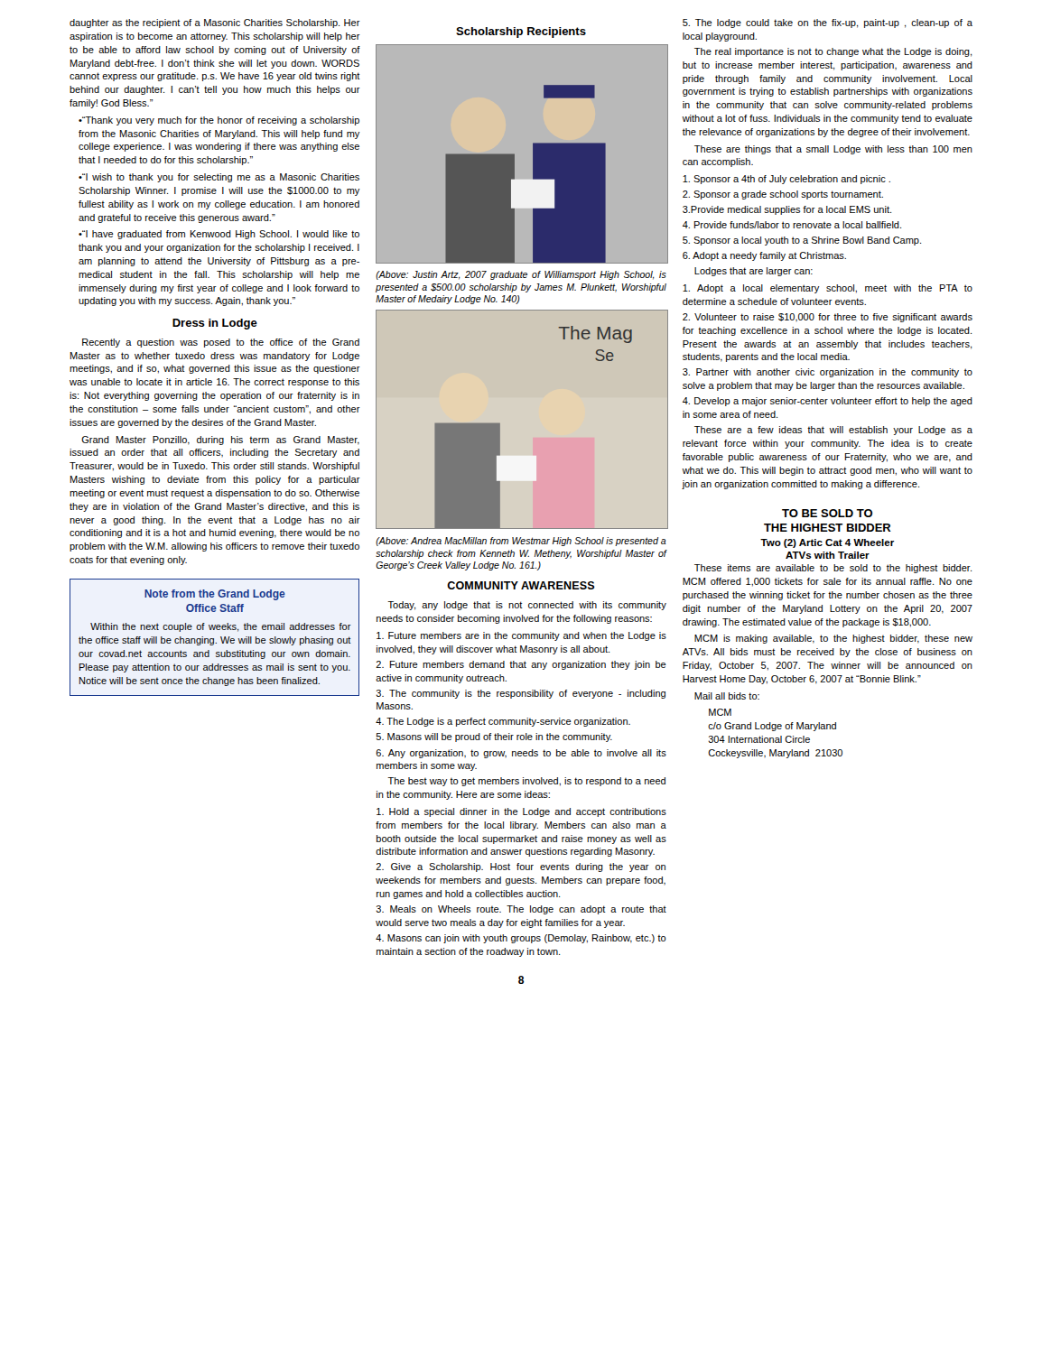daughter as the recipient of a Masonic Charities Scholarship. Her aspiration is to become an attorney. This scholarship will help her to be able to afford law school by coming out of University of Maryland debt-free. I don’t think she will let you down. WORDS cannot express our gratitude. p.s. We have 16 year old twins right behind our daughter. I can’t tell you how much this helps our family! God Bless.”
•“Thank you very much for the honor of receiving a scholarship from the Masonic Charities of Maryland. This will help fund my college experience. I was wondering if there was anything else that I needed to do for this scholarship.”
•“I wish to thank you for selecting me as a Masonic Charities Scholarship Winner. I promise I will use the $1000.00 to my fullest ability as I work on my college education. I am honored and grateful to receive this generous award.”
•“I have graduated from Kenwood High School. I would like to thank you and your organization for the scholarship I received. I am planning to attend the University of Pittsburg as a pre-medical student in the fall. This scholarship will help me immensely during my first year of college and I look forward to updating you with my success. Again, thank you.”
Dress in Lodge
Recently a question was posed to the office of the Grand Master as to whether tuxedo dress was mandatory for Lodge meetings, and if so, what governed this issue as the questioner was unable to locate it in article 16. The correct response to this is: Not everything governing the operation of our fraternity is in the constitution – some falls under “ancient custom”, and other issues are governed by the desires of the Grand Master.
Grand Master Ponzillo, during his term as Grand Master, issued an order that all officers, including the Secretary and Treasurer, would be in Tuxedo. This order still stands. Worshipful Masters wishing to deviate from this policy for a particular meeting or event must request a dispensation to do so. Otherwise they are in violation of the Grand Master’s directive, and this is never a good thing. In the event that a Lodge has no air conditioning and it is a hot and humid evening, there would be no problem with the W.M. allowing his officers to remove their tuxedo coats for that evening only.
Note from the Grand Lodge
Office Staff
Within the next couple of weeks, the email addresses for the office staff will be changing. We will be slowly phasing out our covad.net accounts and substituting our own domain. Please pay attention to our addresses as mail is sent to you. Notice will be sent once the change has been finalized.
Scholarship Recipients
(Above: Justin Artz, 2007 graduate of Williamsport High School, is presented a $500.00 scholarship by James M. Plunkett, Worshipful Master of Medairy Lodge No. 140)
(Above: Andrea MacMillan from Westmar High School is presented a scholarship check from Kenneth W. Metheny, Worshipful Master of George’s Creek Valley Lodge No. 161.)
COMMUNITY AWARENESS
Today, any lodge that is not connected with its community needs to consider becoming involved for the following reasons:
1. Future members are in the community and when the Lodge is involved, they will discover what Masonry is all about.
2. Future members demand that any organization they join be active in community outreach.
3. The community is the responsibility of everyone - including Masons.
4. The Lodge is a perfect community-service organization.
5. Masons will be proud of their role in the community.
6. Any organization, to grow, needs to be able to involve all its members in some way.
The best way to get members involved, is to respond to a need in the community. Here are some ideas:
1. Hold a special dinner in the Lodge and accept contributions from members for the local library. Members can also man a booth outside the local supermarket and raise money as well as distribute information and answer questions regarding Masonry.
2. Give a Scholarship. Host four events during the year on weekends for members and guests. Members can prepare food, run games and hold a collectibles auction.
3. Meals on Wheels route. The lodge can adopt a route that would serve two meals a day for eight families for a year.
4. Masons can join with youth groups (Demolay, Rainbow, etc.) to maintain a section of the roadway in town.
5. The lodge could take on the fix-up, paint-up , clean-up of a local playground.
The real importance is not to change what the Lodge is doing, but to increase member interest, participation, awareness and pride through family and community involvement. Local government is trying to establish partnerships with organizations in the community that can solve community-related problems without a lot of fuss. Individuals in the community tend to evaluate the relevance of organizations by the degree of their involvement.
These are things that a small Lodge with less than 100 men can accomplish.
1. Sponsor a 4th of July celebration and picnic .
2. Sponsor a grade school sports tournament.
3.Provide medical supplies for a local EMS unit.
4. Provide funds/labor to renovate a local ballfield.
5. Sponsor a local youth to a Shrine Bowl Band Camp.
6. Adopt a needy family at Christmas.
Lodges that are larger can:
1. Adopt a local elementary school, meet with the PTA to determine a schedule of volunteer events.
2. Volunteer to raise $10,000 for three to five significant awards for teaching excellence in a school where the lodge is located. Present the awards at an assembly that includes teachers, students, parents and the local media.
3. Partner with another civic organization in the community to solve a problem that may be larger than the resources available.
4. Develop a major senior-center volunteer effort to help the aged in some area of need.
These are a few ideas that will establish your Lodge as a relevant force within your community. The idea is to create favorable public awareness of our Fraternity, who we are, and what we do. This will begin to attract good men, who will want to join an organization committed to making a difference.
TO BE SOLD TO THE HIGHEST BIDDER Two (2) Artic Cat 4 Wheeler ATVs with Trailer
These items are available to be sold to the highest bidder. MCM offered 1,000 tickets for sale for its annual raffle. No one purchased the winning ticket for the number chosen as the three digit number of the Maryland Lottery on the April 20, 2007 drawing. The estimated value of the package is $18,000.
MCM is making available, to the highest bidder, these new ATVs. All bids must be received by the close of business on Friday, October 5, 2007. The winner will be announced on Harvest Home Day, October 6, 2007 at “Bonnie Blink.”
Mail all bids to:
MCM
c/o Grand Lodge of Maryland
304 International Circle
Cockeysville, Maryland 21030
8